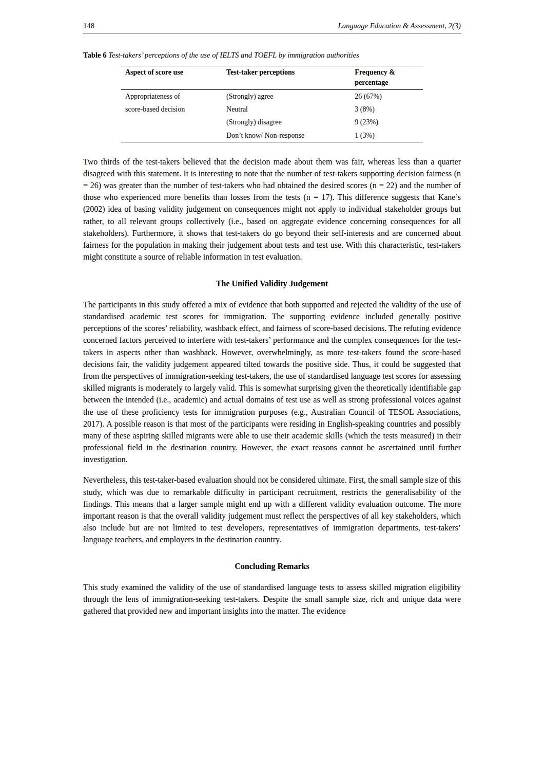148 Language Education & Assessment, 2(3)
Table 6 Test-takers’ perceptions of the use of IELTS and TOEFL by immigration authorities
| Aspect of score use | Test-taker perceptions | Frequency & percentage |
| --- | --- | --- |
| Appropriateness of | (Strongly) agree | 26 (67%) |
| score-based decision | Neutral | 3 (8%) |
| | (Strongly) disagree | 9 (23%) |
| | Don’t know/ Non-response | 1 (3%) |
Two thirds of the test-takers believed that the decision made about them was fair, whereas less than a quarter disagreed with this statement. It is interesting to note that the number of test-takers supporting decision fairness (n = 26) was greater than the number of test-takers who had obtained the desired scores (n = 22) and the number of those who experienced more benefits than losses from the tests (n = 17). This difference suggests that Kane’s (2002) idea of basing validity judgement on consequences might not apply to individual stakeholder groups but rather, to all relevant groups collectively (i.e., based on aggregate evidence concerning consequences for all stakeholders). Furthermore, it shows that test-takers do go beyond their self-interests and are concerned about fairness for the population in making their judgement about tests and test use. With this characteristic, test-takers might constitute a source of reliable information in test evaluation.
The Unified Validity Judgement
The participants in this study offered a mix of evidence that both supported and rejected the validity of the use of standardised academic test scores for immigration. The supporting evidence included generally positive perceptions of the scores’ reliability, washback effect, and fairness of score-based decisions. The refuting evidence concerned factors perceived to interfere with test-takers’ performance and the complex consequences for the test-takers in aspects other than washback. However, overwhelmingly, as more test-takers found the score-based decisions fair, the validity judgement appeared tilted towards the positive side. Thus, it could be suggested that from the perspectives of immigration-seeking test-takers, the use of standardised language test scores for assessing skilled migrants is moderately to largely valid. This is somewhat surprising given the theoretically identifiable gap between the intended (i.e., academic) and actual domains of test use as well as strong professional voices against the use of these proficiency tests for immigration purposes (e.g., Australian Council of TESOL Associations, 2017). A possible reason is that most of the participants were residing in English-speaking countries and possibly many of these aspiring skilled migrants were able to use their academic skills (which the tests measured) in their professional field in the destination country. However, the exact reasons cannot be ascertained until further investigation.
Nevertheless, this test-taker-based evaluation should not be considered ultimate. First, the small sample size of this study, which was due to remarkable difficulty in participant recruitment, restricts the generalisability of the findings. This means that a larger sample might end up with a different validity evaluation outcome. The more important reason is that the overall validity judgement must reflect the perspectives of all key stakeholders, which also include but are not limited to test developers, representatives of immigration departments, test-takers’ language teachers, and employers in the destination country.
Concluding Remarks
This study examined the validity of the use of standardised language tests to assess skilled migration eligibility through the lens of immigration-seeking test-takers. Despite the small sample size, rich and unique data were gathered that provided new and important insights into the matter. The evidence